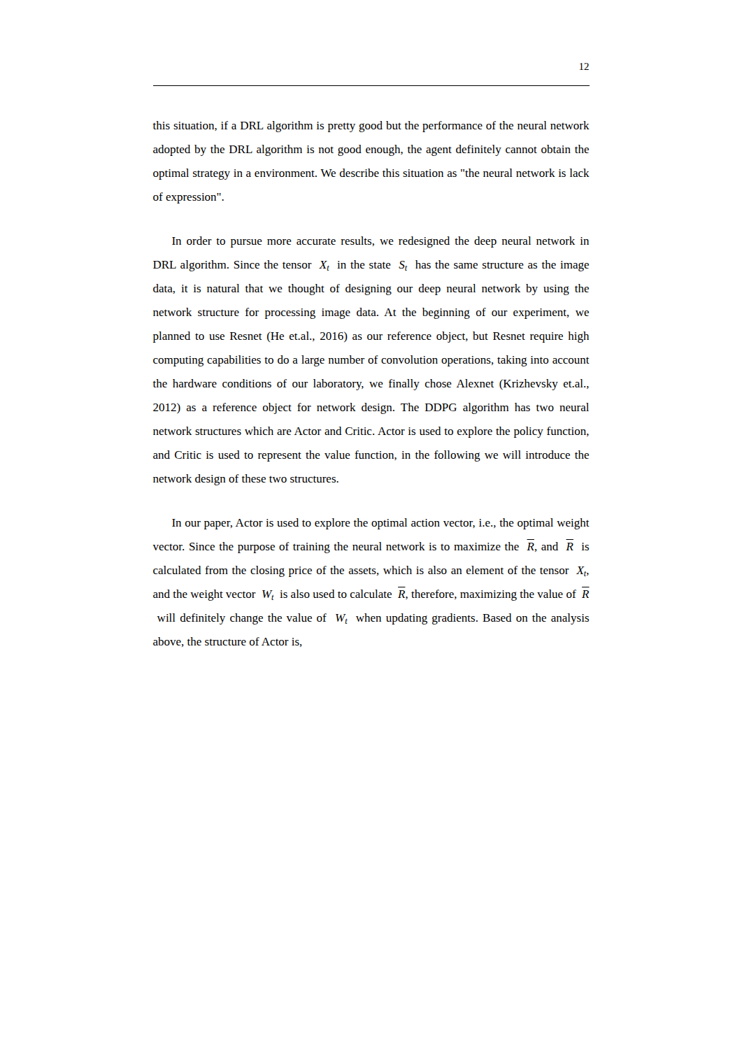12
this situation, if a DRL algorithm is pretty good but the performance of the neural network adopted by the DRL algorithm is not good enough, the agent definitely cannot obtain the optimal strategy in a environment. We describe this situation as "the neural network is lack of expression".
In order to pursue more accurate results, we redesigned the deep neural network in DRL algorithm. Since the tensor Xt in the state St has the same structure as the image data, it is natural that we thought of designing our deep neural network by using the network structure for processing image data. At the beginning of our experiment, we planned to use Resnet (He et.al., 2016) as our reference object, but Resnet require high computing capabilities to do a large number of convolution operations, taking into account the hardware conditions of our laboratory, we finally chose Alexnet (Krizhevsky et.al., 2012) as a reference object for network design. The DDPG algorithm has two neural network structures which are Actor and Critic. Actor is used to explore the policy function, and Critic is used to represent the value function, in the following we will introduce the network design of these two structures.
In our paper, Actor is used to explore the optimal action vector, i.e., the optimal weight vector. Since the purpose of training the neural network is to maximize the R, and R is calculated from the closing price of the assets, which is also an element of the tensor Xt, and the weight vector Wt is also used to calculate R, therefore, maximizing the value of R will definitely change the value of Wt when updating gradients. Based on the analysis above, the structure of Actor is,